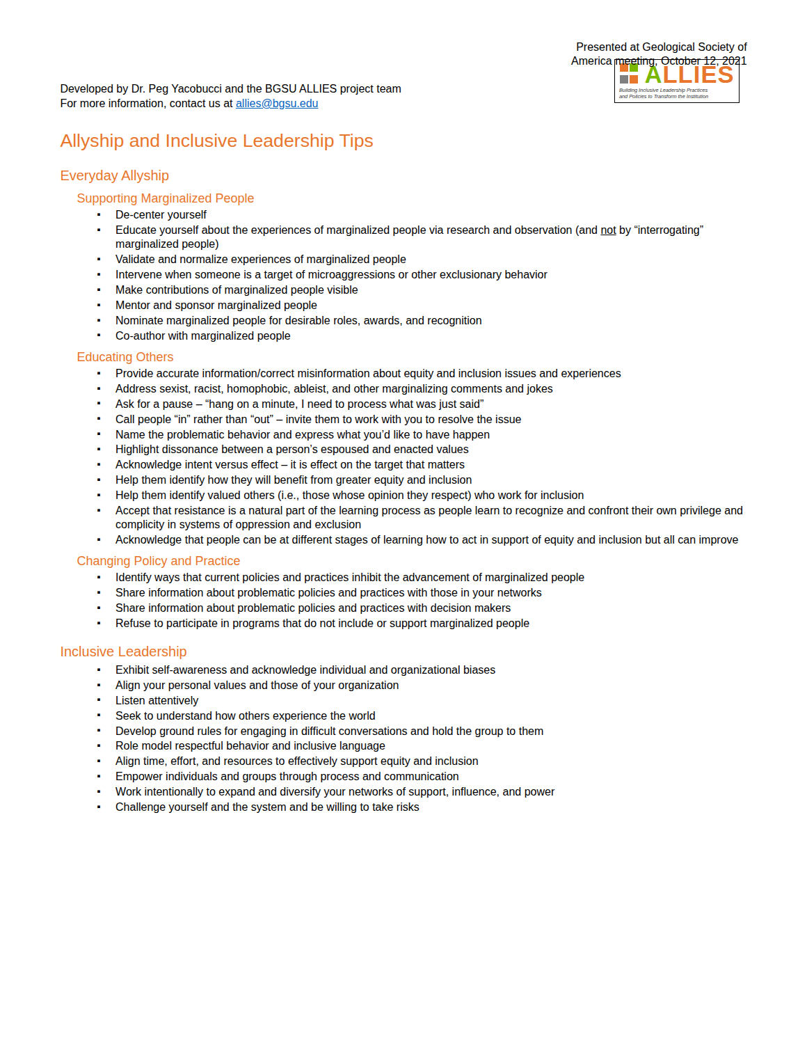Presented at Geological Society of
America meeting, October 12, 2021
ALLIES
Building Inclusive Leadership Practices
and Policies to Transform the Institution
Developed by Dr. Peg Yacobucci and the BGSU ALLIES project team
For more information, contact us at allies@bgsu.edu
Allyship and Inclusive Leadership Tips
Everyday Allyship
Supporting Marginalized People
De-center yourself
Educate yourself about the experiences of marginalized people via research and observation (and not by “interrogating” marginalized people)
Validate and normalize experiences of marginalized people
Intervene when someone is a target of microaggressions or other exclusionary behavior
Make contributions of marginalized people visible
Mentor and sponsor marginalized people
Nominate marginalized people for desirable roles, awards, and recognition
Co-author with marginalized people
Educating Others
Provide accurate information/correct misinformation about equity and inclusion issues and experiences
Address sexist, racist, homophobic, ableist, and other marginalizing comments and jokes
Ask for a pause – “hang on a minute, I need to process what was just said”
Call people “in” rather than “out” – invite them to work with you to resolve the issue
Name the problematic behavior and express what you’d like to have happen
Highlight dissonance between a person’s espoused and enacted values
Acknowledge intent versus effect – it is effect on the target that matters
Help them identify how they will benefit from greater equity and inclusion
Help them identify valued others (i.e., those whose opinion they respect) who work for inclusion
Accept that resistance is a natural part of the learning process as people learn to recognize and confront their own privilege and complicity in systems of oppression and exclusion
Acknowledge that people can be at different stages of learning how to act in support of equity and inclusion but all can improve
Changing Policy and Practice
Identify ways that current policies and practices inhibit the advancement of marginalized people
Share information about problematic policies and practices with those in your networks
Share information about problematic policies and practices with decision makers
Refuse to participate in programs that do not include or support marginalized people
Inclusive Leadership
Exhibit self-awareness and acknowledge individual and organizational biases
Align your personal values and those of your organization
Listen attentively
Seek to understand how others experience the world
Develop ground rules for engaging in difficult conversations and hold the group to them
Role model respectful behavior and inclusive language
Align time, effort, and resources to effectively support equity and inclusion
Empower individuals and groups through process and communication
Work intentionally to expand and diversify your networks of support, influence, and power
Challenge yourself and the system and be willing to take risks